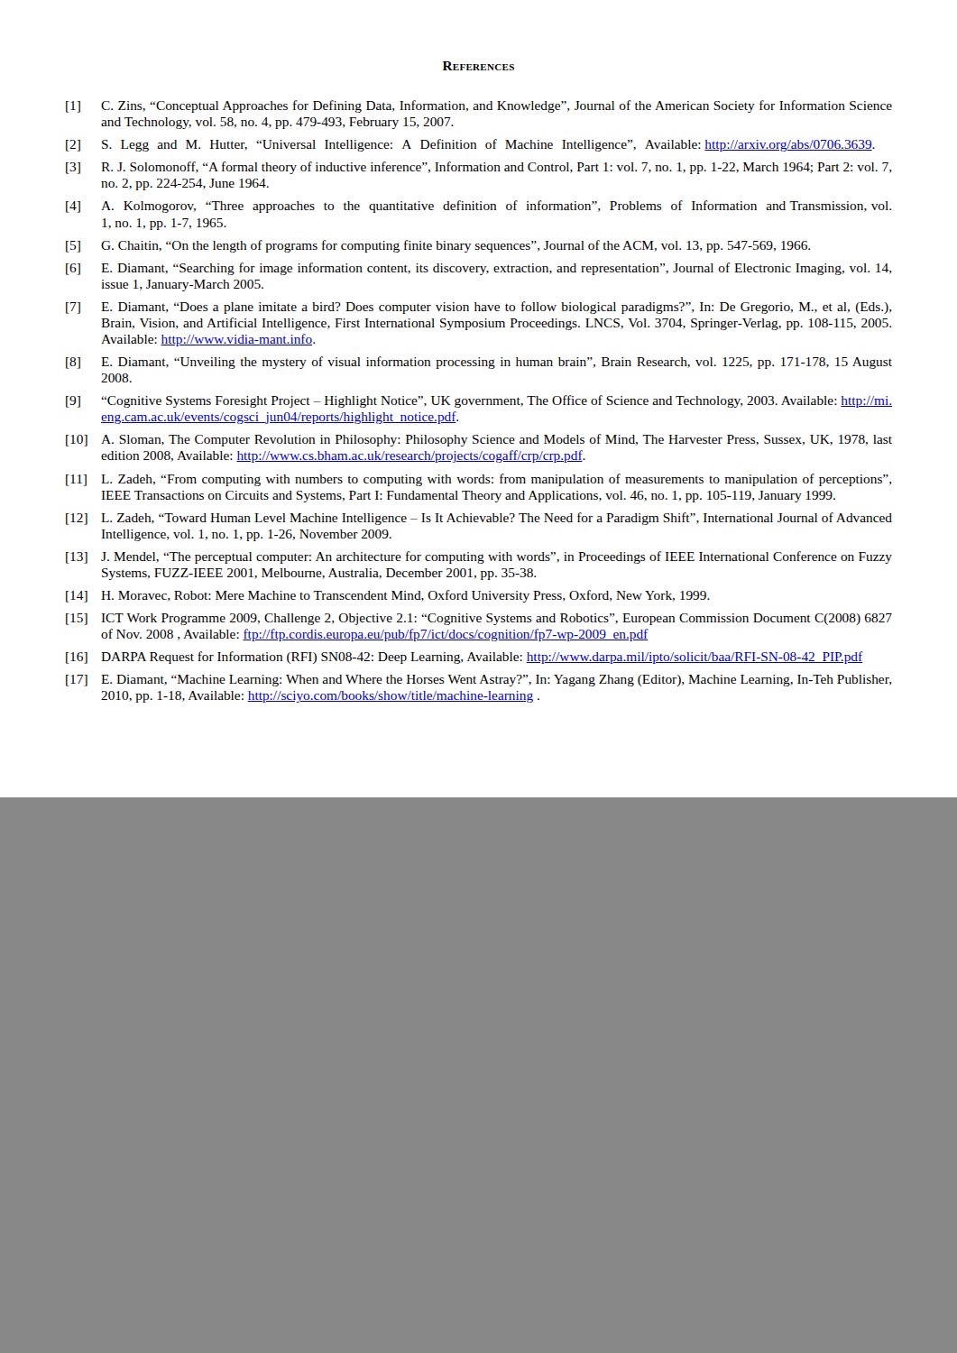References
[1] C. Zins, “Conceptual Approaches for Defining Data, Information, and Knowledge”, Journal of the American Society for Information Science and Technology, vol. 58, no. 4, pp. 479-493, February 15, 2007.
[2] S. Legg and M. Hutter, “Universal Intelligence: A Definition of Machine Intelligence”, Available: http://arxiv.org/abs/0706.3639.
[3] R. J. Solomonoff, “A formal theory of inductive inference”, Information and Control, Part 1: vol. 7, no. 1, pp. 1-22, March 1964; Part 2: vol. 7, no. 2, pp. 224-254, June 1964.
[4] A. Kolmogorov, “Three approaches to the quantitative definition of information”, Problems of Information and Transmission, vol. 1, no. 1, pp. 1-7, 1965.
[5] G. Chaitin, “On the length of programs for computing finite binary sequences”, Journal of the ACM, vol. 13, pp. 547-569, 1966.
[6] E. Diamant, “Searching for image information content, its discovery, extraction, and representation”, Journal of Electronic Imaging, vol. 14, issue 1, January-March 2005.
[7] E. Diamant, “Does a plane imitate a bird? Does computer vision have to follow biological paradigms?”, In: De Gregorio, M., et al, (Eds.), Brain, Vision, and Artificial Intelligence, First International Symposium Proceedings. LNCS, Vol. 3704, Springer-Verlag, pp. 108-115, 2005. Available: http://www.vidia-mant.info.
[8] E. Diamant, “Unveiling the mystery of visual information processing in human brain”, Brain Research, vol. 1225, pp. 171-178, 15 August 2008.
[9]“Cognitive Systems Foresight Project – Highlight Notice”, UK government, The Office of Science and Technology, 2003. Available: http://mi.eng.cam.ac.uk/events/cogsci_jun04/reports/highlight_notice.pdf.
[10] A. Sloman, The Computer Revolution in Philosophy: Philosophy Science and Models of Mind, The Harvester Press, Sussex, UK, 1978, last edition 2008, Available: http://www.cs.bham.ac.uk/research/projects/cogaff/crp/crp.pdf.
[11] L. Zadeh, “From computing with numbers to computing with words: from manipulation of measurements to manipulation of perceptions”, IEEE Transactions on Circuits and Systems, Part I: Fundamental Theory and Applications, vol. 46, no. 1, pp. 105-119, January 1999.
[12] L. Zadeh, “Toward Human Level Machine Intelligence – Is It Achievable? The Need for a Paradigm Shift”, International Journal of Advanced Intelligence, vol. 1, no. 1, pp. 1-26, November 2009.
[13] J. Mendel, “The perceptual computer: An architecture for computing with words”, in Proceedings of IEEE International Conference on Fuzzy Systems, FUZZ-IEEE 2001, Melbourne, Australia, December 2001, pp. 35-38.
[14] H. Moravec, Robot: Mere Machine to Transcendent Mind, Oxford University Press, Oxford, New York, 1999.
[15] ICT Work Programme 2009, Challenge 2, Objective 2.1: “Cognitive Systems and Robotics”, European Commission Document C(2008) 6827 of Nov. 2008 , Available: ftp://ftp.cordis.europa.eu/pub/fp7/ict/docs/cognition/fp7-wp-2009_en.pdf
[16] DARPA Request for Information (RFI) SN08-42: Deep Learning, Available: http://www.darpa.mil/ipto/solicit/baa/RFI-SN-08-42_PIP.pdf
[17] E. Diamant, “Machine Learning: When and Where the Horses Went Astray?”, In: Yagang Zhang (Editor), Machine Learning, In-Teh Publisher, 2010, pp. 1-18, Available: http://sciyo.com/books/show/title/machine-learning .